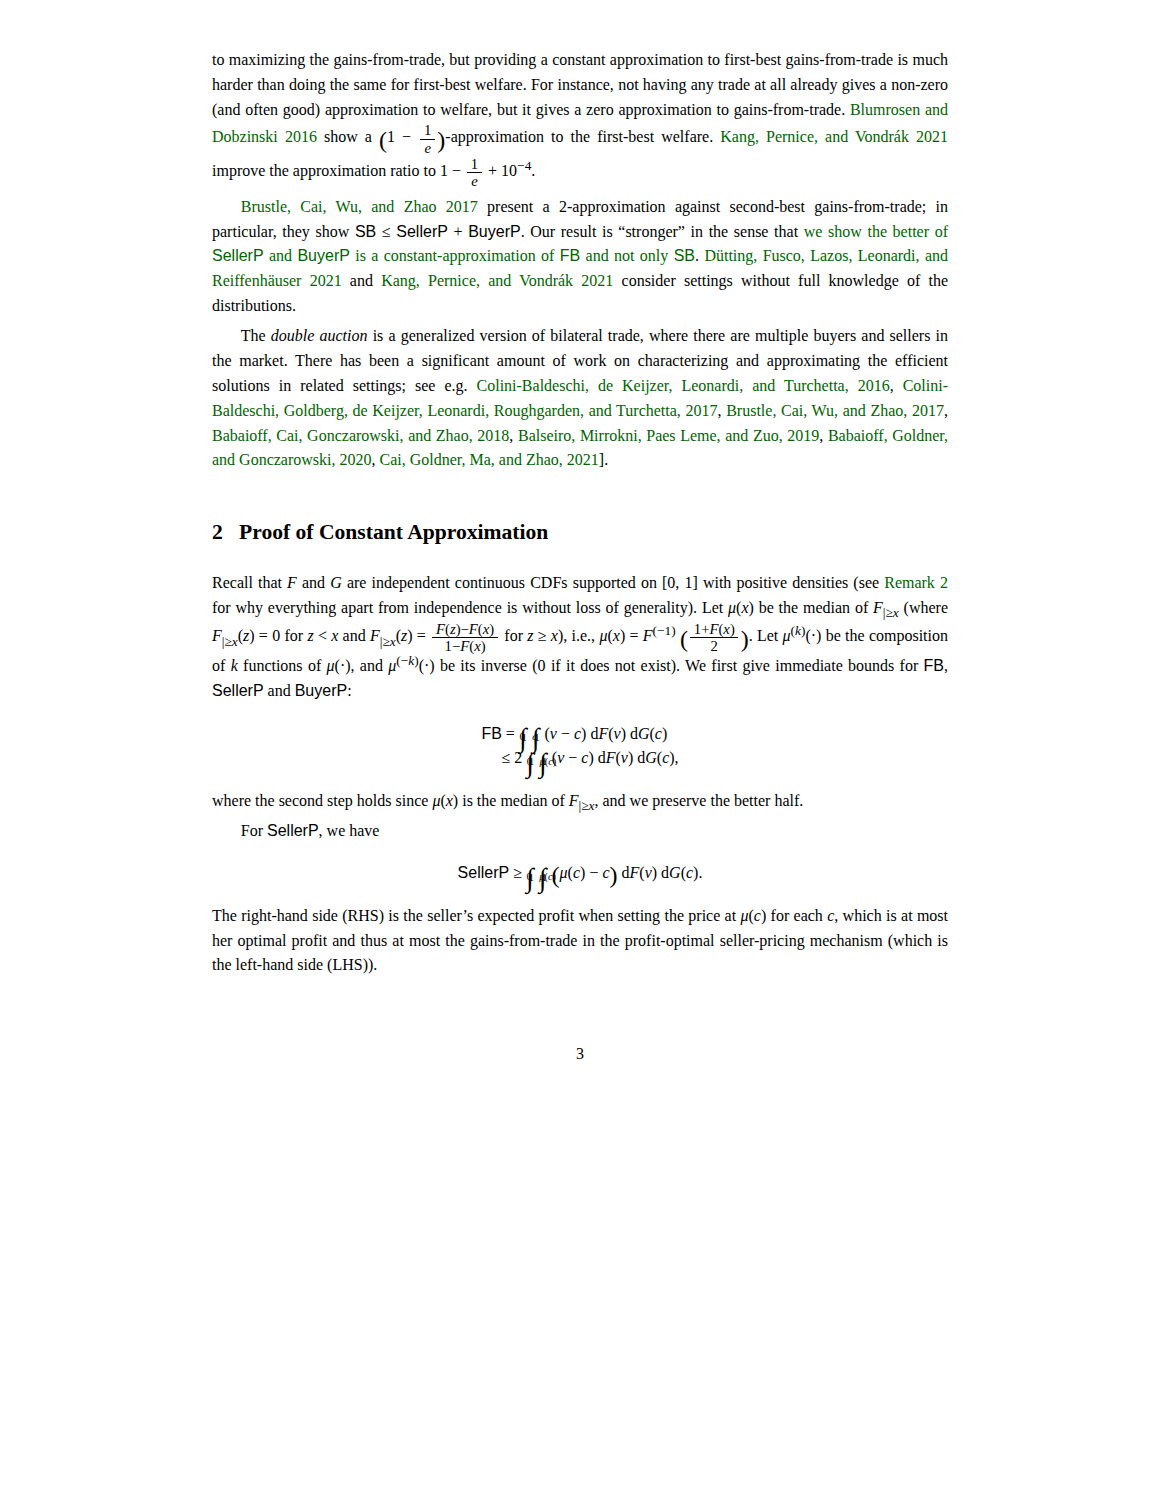to maximizing the gains-from-trade, but providing a constant approximation to first-best gains-from-trade is much harder than doing the same for first-best welfare. For instance, not having any trade at all already gives a non-zero (and often good) approximation to welfare, but it gives a zero approximation to gains-from-trade. Blumrosen and Dobzinski 2016 show a (1 − 1 e)-approximation to the first-best welfare. Kang, Pernice, and Vondrák 2021 improve the approximation ratio to 1 − 1 e + 10−4.
Brustle, Cai, Wu, and Zhao 2017 present a 2-approximation against second-best gains-from-trade; in particular, they show SB ≤ SellerP + BuyerP. Our result is “stronger” in the sense that we show the better of SellerP and BuyerP is a constant-approximation of FB and not only SB. Dütting, Fusco, Lazos, Leonardi, and Reiffenhäuser 2021 and Kang, Pernice, and Vondrák 2021 consider settings without full knowledge of the distributions.
The double auction is a generalized version of bilateral trade, where there are multiple buyers and sellers in the market. There has been a significant amount of work on characterizing and approximating the efficient solutions in related settings; see e.g. Colini-Baldeschi, de Keijzer, Leonardi, and Turchetta, 2016, Colini-Baldeschi, Goldberg, de Keijzer, Leonardi, Roughgarden, and Turchetta, 2017, Brustle, Cai, Wu, and Zhao, 2017, Babaioff, Cai, Gonczarowski, and Zhao, 2018, Balseiro, Mirrokni, Paes Leme, and Zuo, 2019, Babaioff, Goldner, and Gonczarowski, 2020, Cai, Goldner, Ma, and Zhao, 2021].
2 Proof of Constant Approximation
Recall that F and G are independent continuous CDFs supported on [0, 1] with positive densities (see Remark 2 for why everything apart from independence is without loss of generality). Let μ(x) be the median of F|≥x (where F|≥x(z) = 0 for z < x and F|≥x(z) = F(z)−F(x) 1−F(x) for z ≥ x), i.e., μ(x) = F(−1) (1+F(x) 2). Let μ(k)(·) be the composition of k functions of μ(·), and μ(−k)(·) be its inverse (0 if it does not exist). We first give immediate bounds for FB, SellerP and BuyerP:
FB = ∫10 ∫1 c (v − c) dF(v) dG(c)
≤ 2 ∫10 ∫1 μ(c) (v − c) dF(v) dG(c),
where the second step holds since μ(x) is the median of F|≥x, and we preserve the better half.
For SellerP, we have
SellerP ≥ ∫10 ∫1 μ(c) (μ(c) − c) dF(v) dG(c).
The right-hand side (RHS) is the seller’s expected profit when setting the price at μ(c) for each c, which is at most her optimal profit and thus at most the gains-from-trade in the profit-optimal seller-pricing mechanism (which is the left-hand side (LHS)).
3